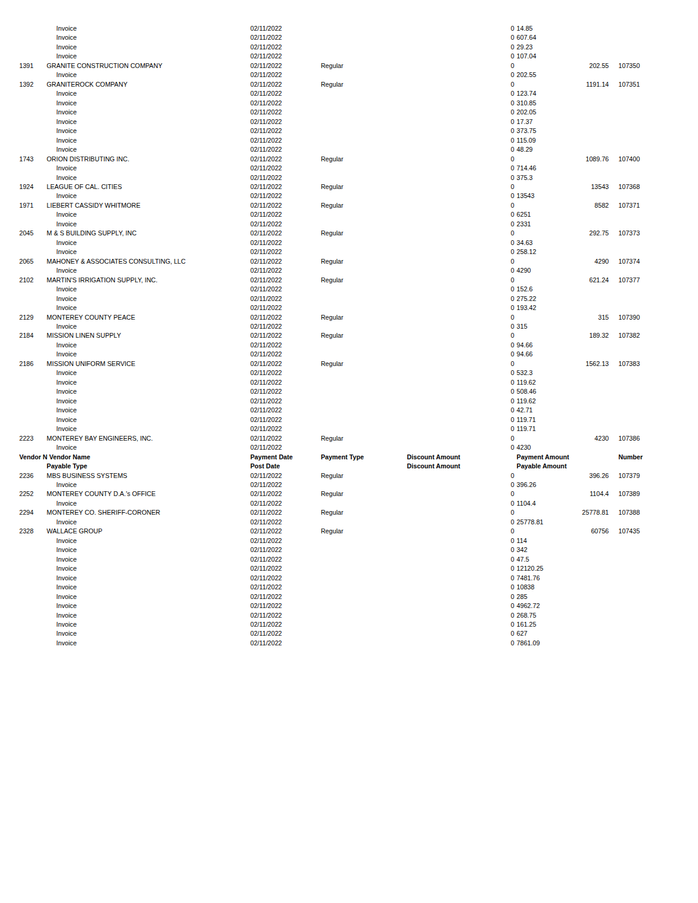| | Invoice | 02/11/2022 | | 0 | 14.85 | |
| | Invoice | 02/11/2022 | | 0 | 607.64 | |
| | Invoice | 02/11/2022 | | 0 | 29.23 | |
| | Invoice | 02/11/2022 | | 0 | 107.04 | |
| 1391 | GRANITE CONSTRUCTION COMPANY | 02/11/2022 | Regular | 0 | 202.55 | 107350 |
| | Invoice | 02/11/2022 | | 0 | 202.55 | |
| 1392 | GRANITEROCK COMPANY | 02/11/2022 | Regular | 0 | 1191.14 | 107351 |
| | Invoice | 02/11/2022 | | 0 | 123.74 | |
| | Invoice | 02/11/2022 | | 0 | 310.85 | |
| | Invoice | 02/11/2022 | | 0 | 202.05 | |
| | Invoice | 02/11/2022 | | 0 | 17.37 | |
| | Invoice | 02/11/2022 | | 0 | 373.75 | |
| | Invoice | 02/11/2022 | | 0 | 115.09 | |
| | Invoice | 02/11/2022 | | 0 | 48.29 | |
| 1743 | ORION DISTRIBUTING INC. | 02/11/2022 | Regular | 0 | 1089.76 | 107400 |
| | Invoice | 02/11/2022 | | 0 | 714.46 | |
| | Invoice | 02/11/2022 | | 0 | 375.3 | |
| 1924 | LEAGUE OF CAL. CITIES | 02/11/2022 | Regular | 0 | 13543 | 107368 |
| | Invoice | 02/11/2022 | | 0 | 13543 | |
| 1971 | LIEBERT CASSIDY WHITMORE | 02/11/2022 | Regular | 0 | 8582 | 107371 |
| | Invoice | 02/11/2022 | | 0 | 6251 | |
| | Invoice | 02/11/2022 | | 0 | 2331 | |
| 2045 | M & S BUILDING SUPPLY, INC | 02/11/2022 | Regular | 0 | 292.75 | 107373 |
| | Invoice | 02/11/2022 | | 0 | 34.63 | |
| | Invoice | 02/11/2022 | | 0 | 258.12 | |
| 2065 | MAHONEY & ASSOCIATES CONSULTING, LLC | 02/11/2022 | Regular | 0 | 4290 | 107374 |
| | Invoice | 02/11/2022 | | 0 | 4290 | |
| 2102 | MARTIN'S IRRIGATION SUPPLY, INC. | 02/11/2022 | Regular | 0 | 621.24 | 107377 |
| | Invoice | 02/11/2022 | | 0 | 152.6 | |
| | Invoice | 02/11/2022 | | 0 | 275.22 | |
| | Invoice | 02/11/2022 | | 0 | 193.42 | |
| 2129 | MONTEREY COUNTY PEACE | 02/11/2022 | Regular | 0 | 315 | 107390 |
| | Invoice | 02/11/2022 | | 0 | 315 | |
| 2184 | MISSION LINEN SUPPLY | 02/11/2022 | Regular | 0 | 189.32 | 107382 |
| | Invoice | 02/11/2022 | | 0 | 94.66 | |
| | Invoice | 02/11/2022 | | 0 | 94.66 | |
| 2186 | MISSION UNIFORM SERVICE | 02/11/2022 | Regular | 0 | 1562.13 | 107383 |
| | Invoice | 02/11/2022 | | 0 | 532.3 | |
| | Invoice | 02/11/2022 | | 0 | 119.62 | |
| | Invoice | 02/11/2022 | | 0 | 508.46 | |
| | Invoice | 02/11/2022 | | 0 | 119.62 | |
| | Invoice | 02/11/2022 | | 0 | 42.71 | |
| | Invoice | 02/11/2022 | | 0 | 119.71 | |
| | Invoice | 02/11/2022 | | 0 | 119.71 | |
| 2223 | MONTEREY BAY ENGINEERS, INC. | 02/11/2022 | Regular | 0 | 4230 | 107386 |
| | Invoice | 02/11/2022 | | 0 | 4230 | |
| Vendor N Vendor Name | Payment Date | Payment Type | Discount Amount | Payment Amount | Number |
| | Payable Type | Post Date | | Discount Amount | Payable Amount | |
| 2236 | MBS BUSINESS SYSTEMS | 02/11/2022 | Regular | 0 | 396.26 | 107379 |
| | Invoice | 02/11/2022 | | 0 | 396.26 | |
| 2252 | MONTEREY COUNTY D.A.'s OFFICE | 02/11/2022 | Regular | 0 | 1104.4 | 107389 |
| | Invoice | 02/11/2022 | | 0 | 1104.4 | |
| 2294 | MONTEREY CO. SHERIFF-CORONER | 02/11/2022 | Regular | 0 | 25778.81 | 107388 |
| | Invoice | 02/11/2022 | | 0 | 25778.81 | |
| 2328 | WALLACE GROUP | 02/11/2022 | Regular | 0 | 60756 | 107435 |
| | Invoice | 02/11/2022 | | 0 | 114 | |
| | Invoice | 02/11/2022 | | 0 | 342 | |
| | Invoice | 02/11/2022 | | 0 | 47.5 | |
| | Invoice | 02/11/2022 | | 0 | 12120.25 | |
| | Invoice | 02/11/2022 | | 0 | 7481.76 | |
| | Invoice | 02/11/2022 | | 0 | 10838 | |
| | Invoice | 02/11/2022 | | 0 | 285 | |
| | Invoice | 02/11/2022 | | 0 | 4962.72 | |
| | Invoice | 02/11/2022 | | 0 | 268.75 | |
| | Invoice | 02/11/2022 | | 0 | 161.25 | |
| | Invoice | 02/11/2022 | | 0 | 627 | |
| | Invoice | 02/11/2022 | | 0 | 7861.09 | |